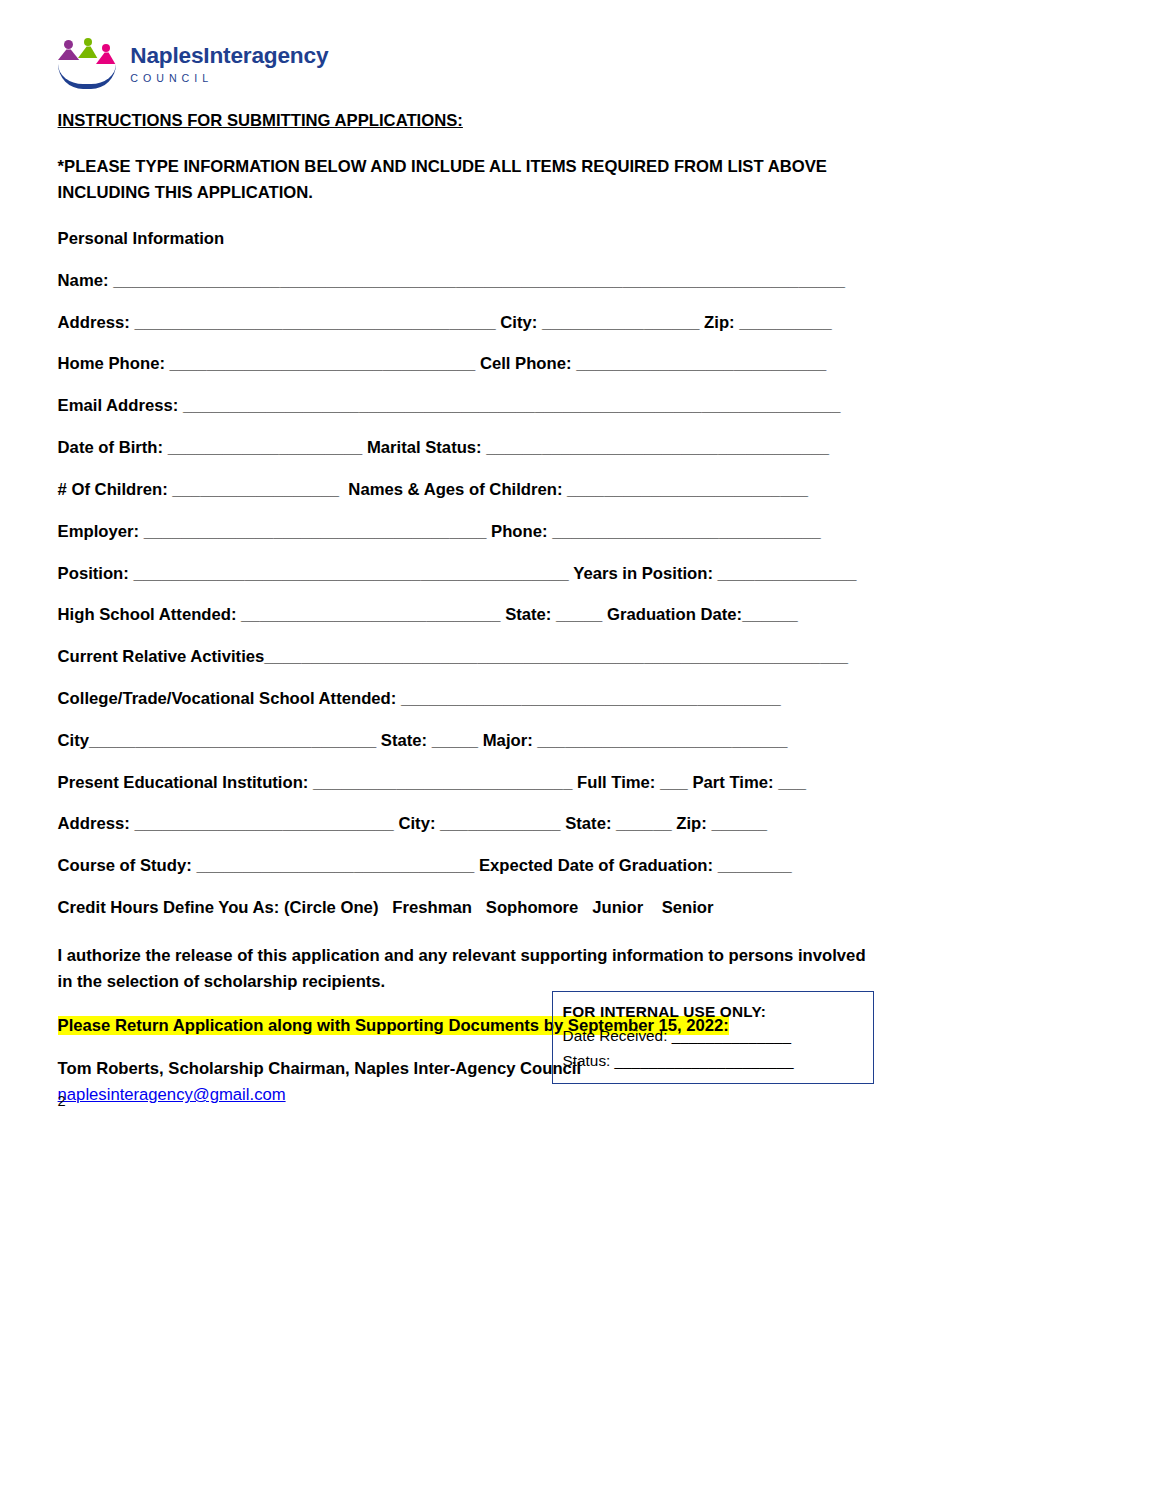NaplesInteragency
COUNCIL
INSTRUCTIONS FOR SUBMITTING APPLICATIONS:
*PLEASE TYPE INFORMATION BELOW AND INCLUDE ALL ITEMS REQUIRED FROM LIST ABOVE INCLUDING THIS APPLICATION.
Personal Information
Name: _______________________________________________________________________________
Address: _______________________________________ City: _________________ Zip: __________
Home Phone: _________________________________ Cell Phone: ___________________________
Email Address: _______________________________________________________________________
Date of Birth: _____________________ Marital Status: _____________________________________
# Of Children: __________________ Names & Ages of Children: __________________________
Employer: _____________________________________ Phone: _____________________________
Position: _______________________________________________ Years in Position: _______________
High School Attended: ____________________________ State: _____ Graduation Date:______
Current Relative Activities_______________________________________________________________
College/Trade/Vocational School Attended: _________________________________________
City_______________________________ State: _____ Major: ___________________________
Present Educational Institution: ____________________________ Full Time: ___ Part Time: ___
Address: ____________________________ City: _____________ State: ______ Zip: ______
Course of Study: ______________________________ Expected Date of Graduation: ________
Credit Hours Define You As: (Circle One) Freshman Sophomore Junior Senior
I authorize the release of this application and any relevant supporting information to persons involved in the selection of scholarship recipients.
Please Return Application along with Supporting Documents by September 15, 2022:
Tom Roberts, Scholarship Chairman, Naples Inter-Agency Council
naplesinteragency@gmail.com
FOR INTERNAL USE ONLY:
Date Received: ______________
Status: _____________________
2